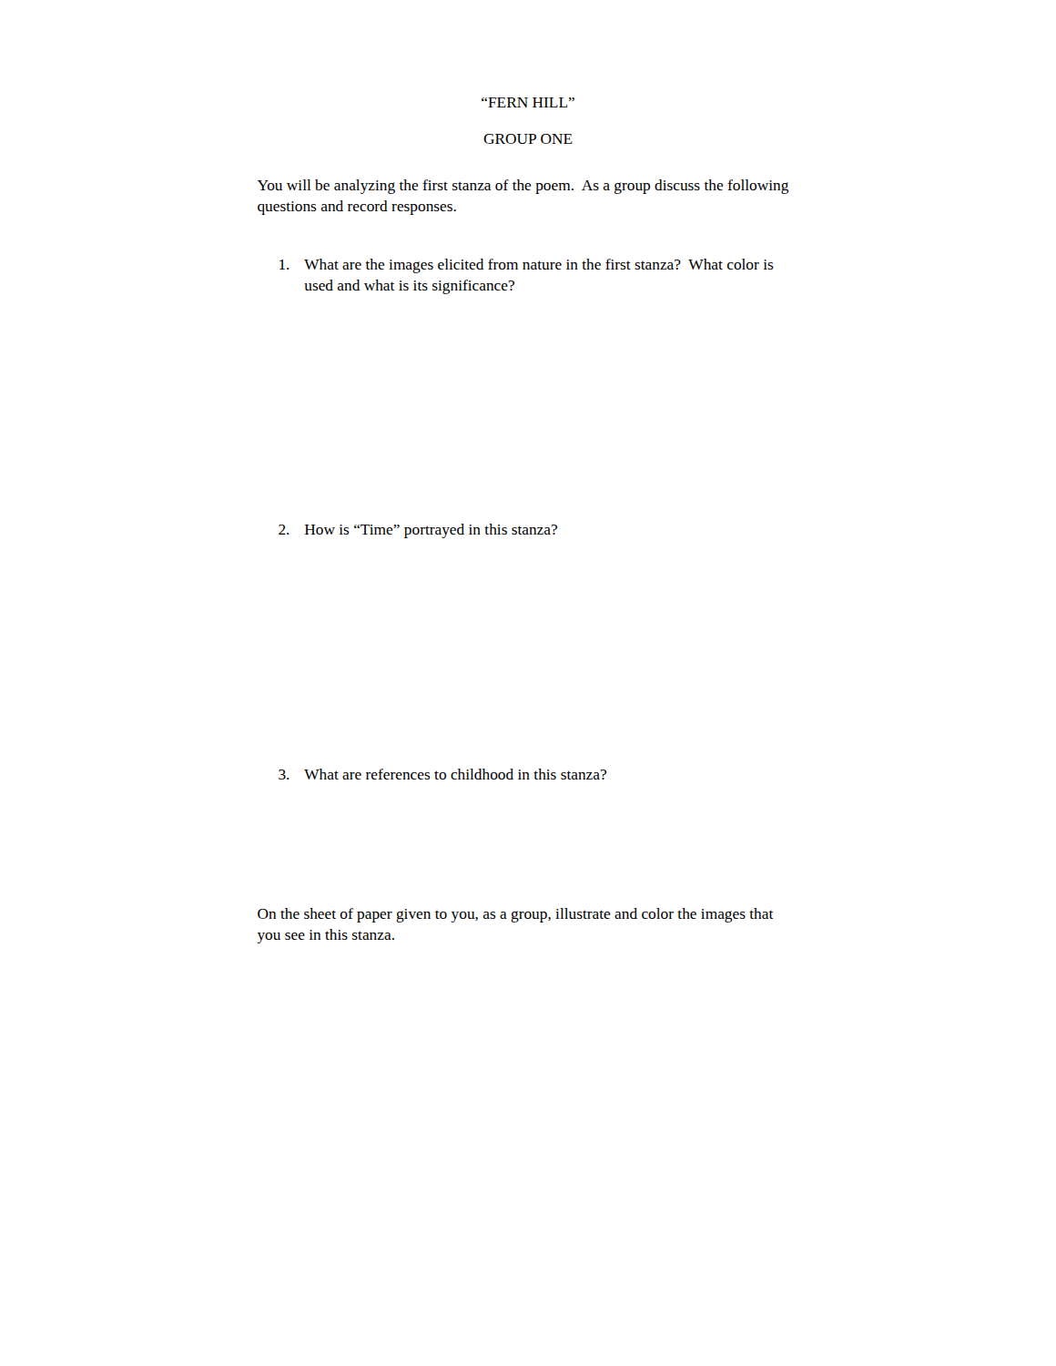“FERN HILL”
GROUP ONE
You will be analyzing the first stanza of the poem. As a group discuss the following questions and record responses.
What are the images elicited from nature in the first stanza? What color is used and what is its significance?
How is “Time” portrayed in this stanza?
What are references to childhood in this stanza?
On the sheet of paper given to you, as a group, illustrate and color the images that you see in this stanza.